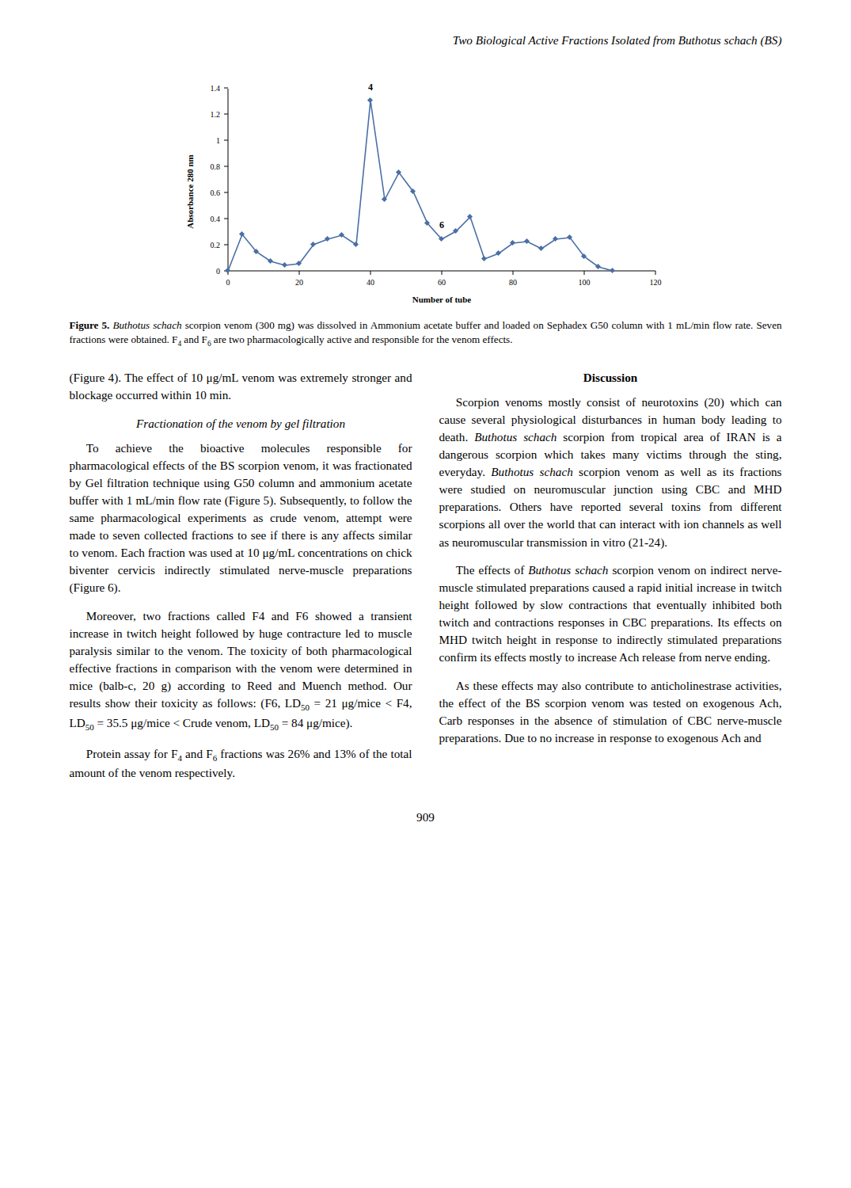Two Biological Active Fractions Isolated from Buthotus schach (BS)
0 0.2 0.4 0.6 0.8 1 1.2 1.4 0 20 40 60 80 100 120 Absorbance 280 nm Number of tube 4 6
Figure 5. Buthotus schach scorpion venom (300 mg) was dissolved in Ammonium acetate buffer and loaded on Sephadex G50 column with 1 mL/min flow rate. Seven fractions were obtained. F4 and F6 are two pharmacologically active and responsible for the venom effects.
(Figure 4). The effect of 10 μg/mL venom was extremely stronger and blockage occurred within 10 min.
Fractionation of the venom by gel filtration
To achieve the bioactive molecules responsible for pharmacological effects of the BS scorpion venom, it was fractionated by Gel filtration technique using G50 column and ammonium acetate buffer with 1 mL/min flow rate (Figure 5). Subsequently, to follow the same pharmacological experiments as crude venom, attempt were made to seven collected fractions to see if there is any affects similar to venom. Each fraction was used at 10 μg/mL concentrations on chick biventer cervicis indirectly stimulated nerve-muscle preparations (Figure 6).
Moreover, two fractions called F4 and F6 showed a transient increase in twitch height followed by huge contracture led to muscle paralysis similar to the venom. The toxicity of both pharmacological effective fractions in comparison with the venom were determined in mice (balb-c, 20 g) according to Reed and Muench method. Our results show their toxicity as follows: (F6, LD50 = 21 μg/mice < F4, LD50 = 35.5 μg/mice < Crude venom, LD50 = 84 μg/mice).
Protein assay for F4 and F6 fractions was 26% and 13% of the total amount of the venom respectively.
Discussion
Scorpion venoms mostly consist of neurotoxins (20) which can cause several physiological disturbances in human body leading to death. Buthotus schach scorpion from tropical area of IRAN is a dangerous scorpion which takes many victims through the sting, everyday. Buthotus schach scorpion venom as well as its fractions were studied on neuromuscular junction using CBC and MHD preparations. Others have reported several toxins from different scorpions all over the world that can interact with ion channels as well as neuromuscular transmission in vitro (21-24).
The effects of Buthotus schach scorpion venom on indirect nerve-muscle stimulated preparations caused a rapid initial increase in twitch height followed by slow contractions that eventually inhibited both twitch and contractions responses in CBC preparations. Its effects on MHD twitch height in response to indirectly stimulated preparations confirm its effects mostly to increase Ach release from nerve ending.
As these effects may also contribute to anticholinestrase activities, the effect of the BS scorpion venom was tested on exogenous Ach, Carb responses in the absence of stimulation of CBC nerve-muscle preparations. Due to no increase in response to exogenous Ach and
909